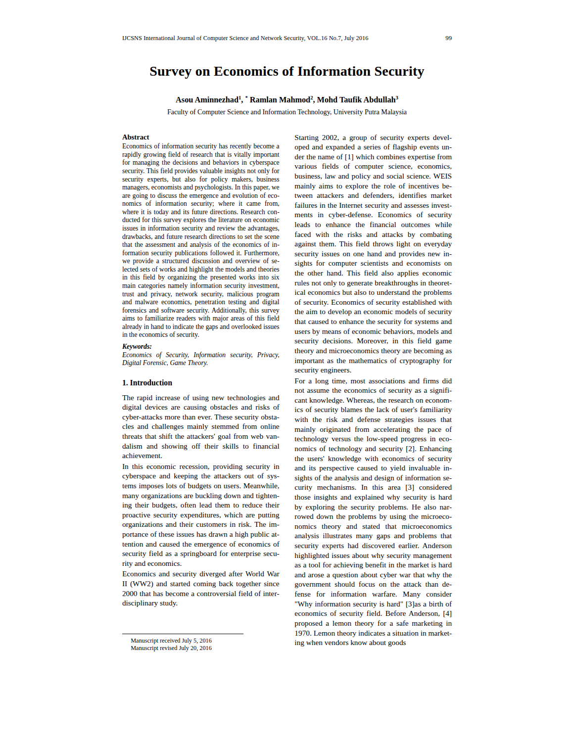IJCSNS International Journal of Computer Science and Network Security, VOL.16 No.7, July 2016
99
Survey on Economics of Information Security
Asou Aminnezhad1, * Ramlan Mahmod2, Mohd Taufik Abdullah3
Faculty of Computer Science and Information Technology, University Putra Malaysia
Abstract
Economics of information security has recently become a rapidly growing field of research that is vitally important for managing the decisions and behaviors in cyberspace security. This field provides valuable insights not only for security experts, but also for policy makers, business managers, economists and psychologists. In this paper, we are going to discuss the emergence and evolution of economics of information security; where it came from, where it is today and its future directions. Research conducted for this survey explores the literature on economic issues in information security and review the advantages, drawbacks, and future research directions to set the scene that the assessment and analysis of the economics of information security publications followed it. Furthermore, we provide a structured discussion and overview of selected sets of works and highlight the models and theories in this field by organizing the presented works into six main categories namely information security investment, trust and privacy, network security, malicious program and malware economics, penetration testing and digital forensics and software security. Additionally, this survey aims to familiarize readers with major areas of this field already in hand to indicate the gaps and overlooked issues in the economics of security.
Keywords:
Economics of Security, Information security, Privacy, Digital Forensic, Game Theory.
1. Introduction
The rapid increase of using new technologies and digital devices are causing obstacles and risks of cyber-attacks more than ever. These security obstacles and challenges mainly stemmed from online threats that shift the attackers' goal from web vandalism and showing off their skills to financial achievement.
In this economic recession, providing security in cyberspace and keeping the attackers out of systems imposes lots of budgets on users. Meanwhile, many organizations are buckling down and tightening their budgets, often lead them to reduce their proactive security expenditures, which are putting organizations and their customers in risk. The importance of these issues has drawn a high public attention and caused the emergence of economics of security field as a springboard for enterprise security and economics.
Economics and security diverged after World War II (WW2) and started coming back together since 2000 that has become a controversial field of interdisciplinary study.
Starting 2002, a group of security experts developed and expanded a series of flagship events under the name of [1] which combines expertise from various fields of computer science, economics, business, law and policy and social science. WEIS mainly aims to explore the role of incentives between attackers and defenders, identifies market failures in the Internet security and assesses investments in cyber-defense. Economics of security leads to enhance the financial outcomes while faced with the risks and attacks by combating against them. This field throws light on everyday security issues on one hand and provides new insights for computer scientists and economists on the other hand. This field also applies economic rules not only to generate breakthroughs in theoretical economics but also to understand the problems of security. Economics of security established with the aim to develop an economic models of security that caused to enhance the security for systems and users by means of economic behaviors, models and security decisions. Moreover, in this field game theory and microeconomics theory are becoming as important as the mathematics of cryptography for security engineers.
For a long time, most associations and firms did not assume the economics of security as a significant knowledge. Whereas, the research on economics of security blames the lack of user's familiarity with the risk and defense strategies issues that mainly originated from accelerating the pace of technology versus the low-speed progress in economics of technology and security [2]. Enhancing the users' knowledge with economics of security and its perspective caused to yield invaluable insights of the analysis and design of information security mechanisms. In this area [3] considered those insights and explained why security is hard by exploring the security problems. He also narrowed down the problems by using the microeconomics theory and stated that microeconomics analysis illustrates many gaps and problems that security experts had discovered earlier. Anderson highlighted issues about why security management as a tool for achieving benefit in the market is hard and arose a question about cyber war that why the government should focus on the attack than defense for information warfare. Many consider "Why information security is hard" [3]as a birth of economics of security field. Before Anderson, [4] proposed a lemon theory for a safe marketing in 1970. Lemon theory indicates a situation in marketing when vendors know about goods
Manuscript received July 5, 2016
Manuscript revised July 20, 2016